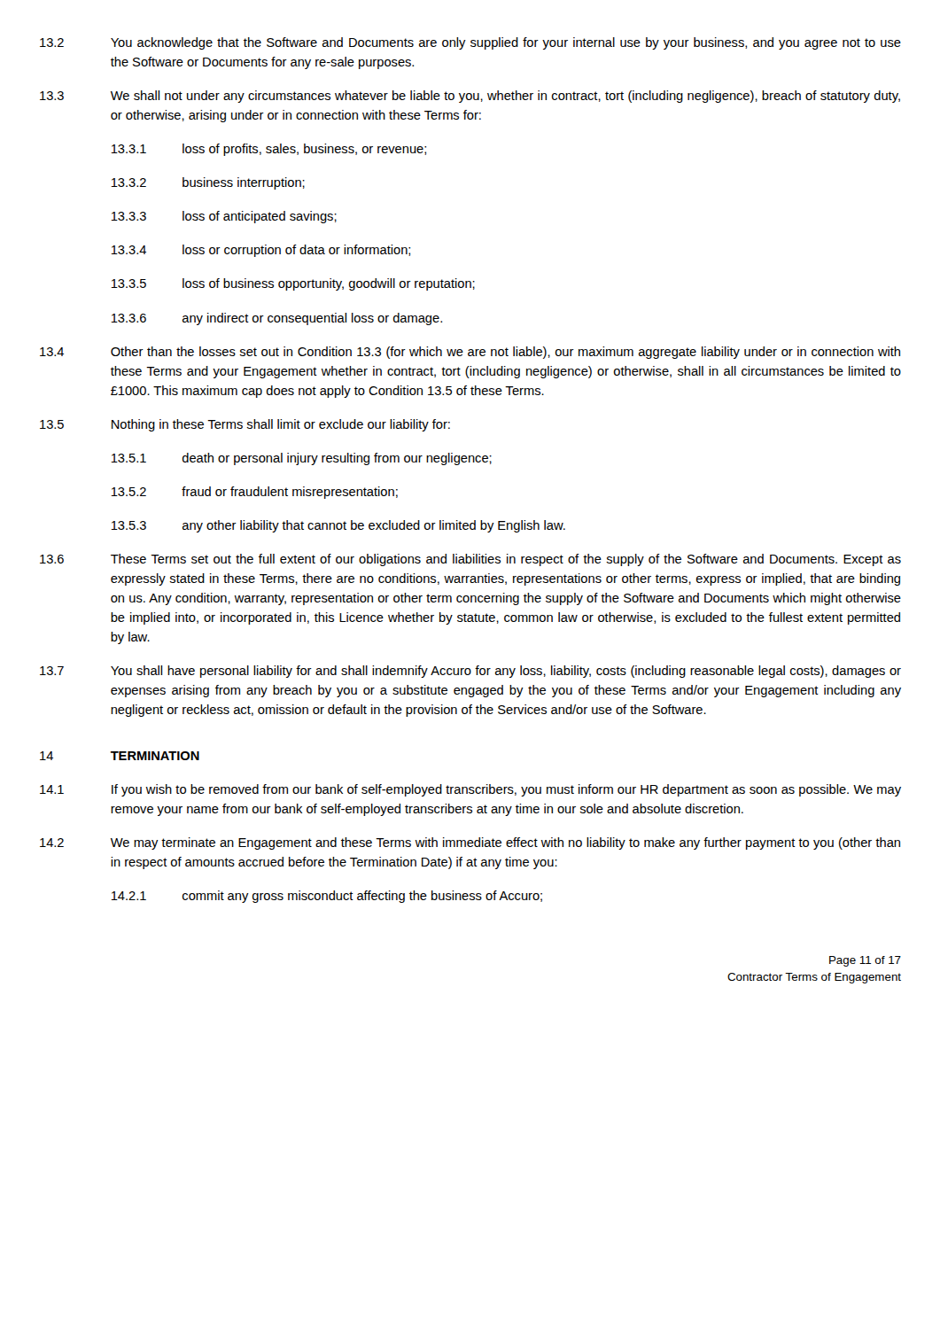13.2
You acknowledge that the Software and Documents are only supplied for your internal use by your business, and you agree not to use the Software or Documents for any re-sale purposes.
13.3
We shall not under any circumstances whatever be liable to you, whether in contract, tort (including negligence), breach of statutory duty, or otherwise, arising under or in connection with these Terms for:
13.3.1
loss of profits, sales, business, or revenue;
13.3.2
business interruption;
13.3.3
loss of anticipated savings;
13.3.4
loss or corruption of data or information;
13.3.5
loss of business opportunity, goodwill or reputation;
13.3.6
any indirect or consequential loss or damage.
13.4
Other than the losses set out in Condition 13.3 (for which we are not liable), our maximum aggregate liability under or in connection with these Terms and your Engagement whether in contract, tort (including negligence) or otherwise, shall in all circumstances be limited to £1000. This maximum cap does not apply to Condition 13.5 of these Terms.
13.5
Nothing in these Terms shall limit or exclude our liability for:
13.5.1
death or personal injury resulting from our negligence;
13.5.2
fraud or fraudulent misrepresentation;
13.5.3
any other liability that cannot be excluded or limited by English law.
13.6
These Terms set out the full extent of our obligations and liabilities in respect of the supply of the Software and Documents. Except as expressly stated in these Terms, there are no conditions, warranties, representations or other terms, express or implied, that are binding on us. Any condition, warranty, representation or other term concerning the supply of the Software and Documents which might otherwise be implied into, or incorporated in, this Licence whether by statute, common law or otherwise, is excluded to the fullest extent permitted by law.
13.7
You shall have personal liability for and shall indemnify Accuro for any loss, liability, costs (including reasonable legal costs), damages or expenses arising from any breach by you or a substitute engaged by the you of these Terms and/or your Engagement including any negligent or reckless act, omission or default in the provision of the Services and/or use of the Software.
14 TERMINATION
14.1
If you wish to be removed from our bank of self-employed transcribers, you must inform our HR department as soon as possible. We may remove your name from our bank of self-employed transcribers at any time in our sole and absolute discretion.
14.2
We may terminate an Engagement and these Terms with immediate effect with no liability to make any further payment to you (other than in respect of amounts accrued before the Termination Date) if at any time you:
14.2.1
commit any gross misconduct affecting the business of Accuro;
Page 11 of 17
Contractor Terms of Engagement